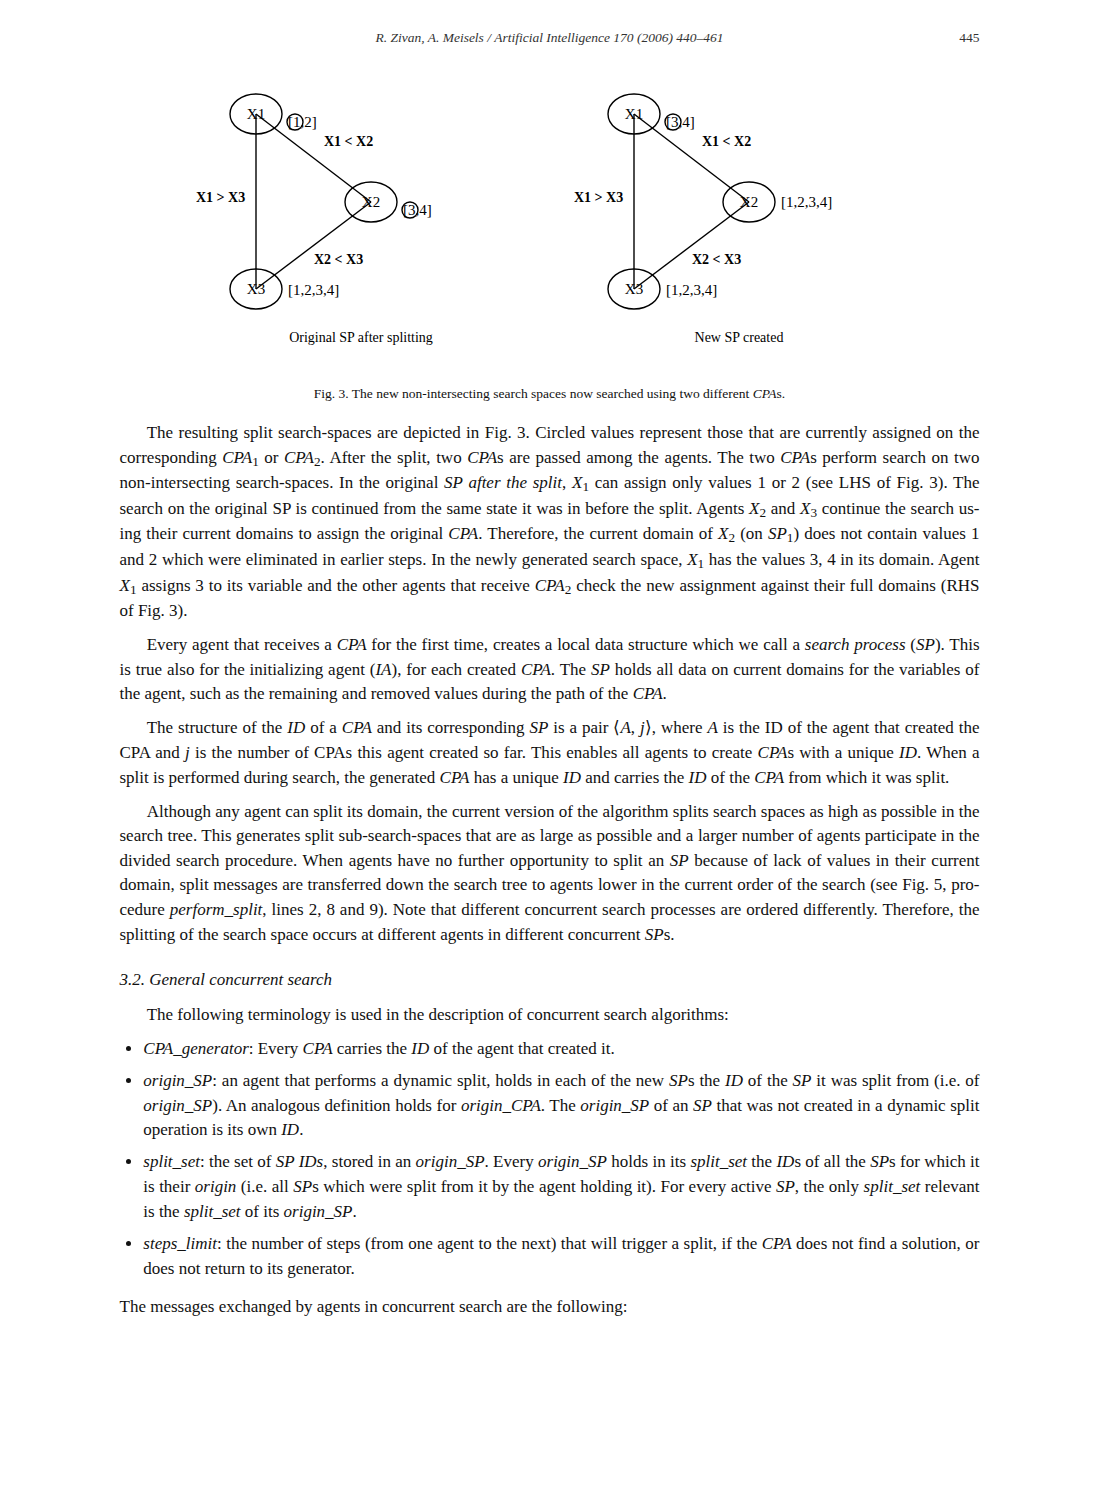R. Zivan, A. Meisels / Artificial Intelligence 170 (2006) 440–461 445
X1 X2 X3 [1,2] [3,4] [1,2,3,4] X1 < X2 X1 > X3 X2 < X3 Original SP after splitting
X1 X2 X3 [3,4] [1,2,3,4] [1,2,3,4] X1 < X2 X1 > X3 X2 < X3 New SP created
Fig. 3. The new non-intersecting search spaces now searched using two different CPAs.
The resulting split search-spaces are depicted in Fig. 3. Circled values represent those that are currently assigned on the corresponding CPA 1 or CPA 2. After the split, two CPAs are passed among the agents. The two CPAs perform search on two non-intersecting search-spaces. In the original SP after the split, X 1 can assign only values 1 or 2 (see LHS of Fig. 3). The search on the original SP is continued from the same state it was in before the split. Agents X 2 and X 3 continue the search using their current domains to assign the original CPA. Therefore, the current domain of X 2 (on SP 1) does not contain values 1 and 2 which were eliminated in earlier steps. In the newly generated search space, X 1 has the values 3, 4 in its domain. Agent X 1 assigns 3 to its variable and the other agents that receive CPA 2 check the new assignment against their full domains (RHS of Fig. 3).
Every agent that receives a CPA for the first time, creates a local data structure which we call a search process (SP). This is true also for the initializing agent (IA), for each created CPA. The SP holds all data on current domains for the variables of the agent, such as the remaining and removed values during the path of the CPA.
The structure of the ID of a CPA and its corresponding SP is a pair ⟨A, j⟩, where A is the ID of the agent that created the CPA and j is the number of CPAs this agent created so far. This enables all agents to create CPAs with a unique ID. When a split is performed during search, the generated CPA has a unique ID and carries the ID of the CPA from which it was split.
Although any agent can split its domain, the current version of the algorithm splits search spaces as high as possible in the search tree. This generates split sub-search-spaces that are as large as possible and a larger number of agents participate in the divided search procedure. When agents have no further opportunity to split an SP because of lack of values in their current domain, split messages are transferred down the search tree to agents lower in the current order of the search (see Fig. 5, procedure perform_split, lines 2, 8 and 9). Note that different concurrent search processes are ordered differently. Therefore, the splitting of the search space occurs at different agents in different concurrent SPs.
3.2. General concurrent search
The following terminology is used in the description of concurrent search algorithms:
CPA_generator: Every CPA carries the ID of the agent that created it.
origin_SP: an agent that performs a dynamic split, holds in each of the new SPs the ID of the SP it was split from (i.e. of origin_SP). An analogous definition holds for origin_CPA. The origin_SP of an SP that was not created in a dynamic split operation is its own ID.
split_set: the set of SP IDs, stored in an origin_SP. Every origin_SP holds in its split_set the IDs of all the SPs for which it is their origin (i.e. all SPs which were split from it by the agent holding it). For every active SP, the only split_set relevant is the split_set of its origin_SP.
steps_limit: the number of steps (from one agent to the next) that will trigger a split, if the CPA does not find a solution, or does not return to its generator.
The messages exchanged by agents in concurrent search are the following: